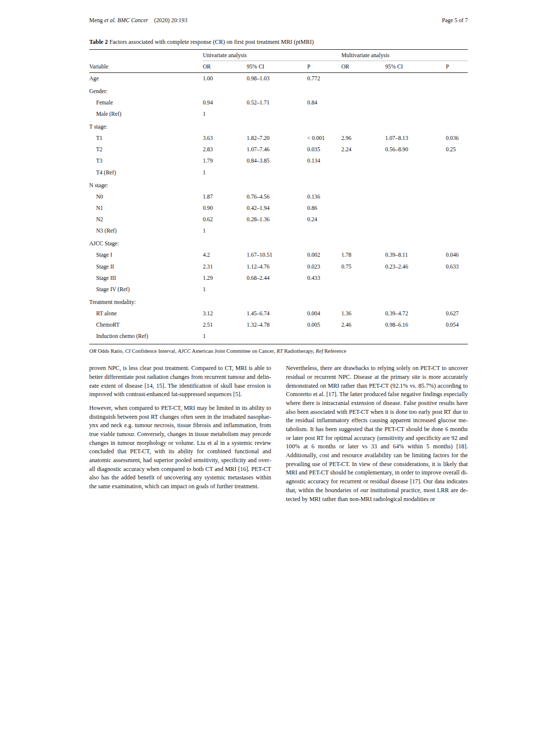Meng et al. BMC Cancer (2020) 20:193
Page 5 of 7
Table 2 Factors associated with complete response (CR) on first post treatment MRI (ptMRI)
| | Univariate analysis | Multivariate analysis |
| --- | --- | --- |
| Variable | OR | 95% CI | P | OR | 95% CI | P |
| Age | 1.00 | 0.98–1.03 | 0.772 | | | |
| Gender: | | | | | | |
| Female | 0.94 | 0.52–1.71 | 0.84 | | | |
| Male (Ref) | 1 | | | | | |
| T stage: | | | | | | |
| T1 | 3.63 | 1.82–7.20 | < 0.001 | 2.96 | 1.07–8.13 | 0.036 |
| T2 | 2.83 | 1.07–7.46 | 0.035 | 2.24 | 0.56–8.90 | 0.25 |
| T3 | 1.79 | 0.84–3.85 | 0.134 | | | |
| T4 (Ref) | 1 | | | | | |
| N stage: | | | | | | |
| N0 | 1.87 | 0.76–4.56 | 0.136 | | | |
| N1 | 0.90 | 0.42–1.94 | 0.86 | | | |
| N2 | 0.62 | 0.28–1.36 | 0.24 | | | |
| N3 (Ref) | 1 | | | | | |
| AJCC Stage: | | | | | | |
| Stage I | 4.2 | 1.67–10.51 | 0.002 | 1.78 | 0.39–8.11 | 0.046 |
| Stage II | 2.31 | 1.12–4.76 | 0.023 | 0.75 | 0.23–2.46 | 0.633 |
| Stage III | 1.29 | 0.68–2.44 | 0.433 | | | |
| Stage IV (Ref) | 1 | | | | | |
| Treatment modality: | | | | | | |
| RT alone | 3.12 | 1.45–6.74 | 0.004 | 1.36 | 0.39–4.72 | 0.627 |
| ChemoRT | 2.51 | 1.32–4.78 | 0.005 | 2.46 | 0.98–6.16 | 0.054 |
| Induction chemo (Ref) | 1 | | | | | |
OR Odds Ratio, CI Confidence Interval, AJCC American Joint Committee on Cancer, RT Radiotherapy, Ref Reference
proven NPC, is less clear post treatment. Compared to CT, MRI is able to better differentiate post radiation changes from recurrent tumour and delineate extent of disease [14, 15]. The identification of skull base erosion is improved with contrast-enhanced fat-suppressed sequences [5].
However, when compared to PET-CT, MRI may be limited in its ability to distinguish between post RT changes often seen in the irradiated nasopharynx and neck e.g. tumour necrosis, tissue fibrosis and inflammation, from true viable tumour. Conversely, changes in tissue metabolism may precede changes in tumour morphology or volume. Liu et al in a systemic review concluded that PET-CT, with its ability for combined functional and anatomic assessment, had superior pooled sensitivity, specificity and overall diagnostic accuracy when compared to both CT and MRI [16]. PET-CT also has the added benefit of uncovering any systemic metastases within the same examination, which can impact on goals of further treatment.
Nevertheless, there are drawbacks to relying solely on PET-CT to uncover residual or recurrent NPC. Disease at the primary site is more accurately demonstrated on MRI rather than PET-CT (92.1% vs. 85.7%) according to Comoretto et al. [17]. The latter produced false negative findings especially where there is intracranial extension of disease. False positive results have also been associated with PET-CT when it is done too early post RT due to the residual inflammatory effects causing apparent increased glucose metabolism. It has been suggested that the PET-CT should be done 6 months or later post RT for optimal accuracy (sensitivity and specificity are 92 and 100% at 6 months or later vs 33 and 64% within 5 months) [18]. Additionally, cost and resource availability can be limiting factors for the prevailing use of PET-CT. In view of these considerations, it is likely that MRI and PET-CT should be complementary, in order to improve overall diagnostic accuracy for recurrent or residual disease [17]. Our data indicates that, within the boundaries of our institutional practice, most LRR are detected by MRI rather than non-MRI radiological modalities or